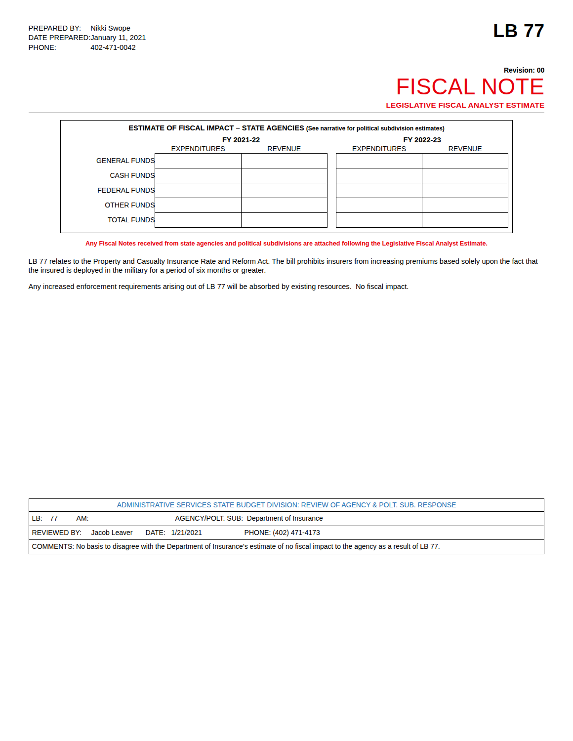| PREPARED BY: | Nikki Swope |
| DATE PREPARED: | January 11, 2021 |
| PHONE: | 402-471-0042 |
LB 77
Revision: 00
FISCAL NOTE
LEGISLATIVE FISCAL ANALYST ESTIMATE
ESTIMATE OF FISCAL IMPACT – STATE AGENCIES (See narrative for political subdivision estimates)
| | FY 2021-22 | | FY 2022-23 |
| | EXPENDITURES | REVENUE | | EXPENDITURES | REVENUE |
| GENERAL FUNDS | | | | | |
| CASH FUNDS | | | | | |
| FEDERAL FUNDS | | | | | |
| OTHER FUNDS | | | | | |
| TOTAL FUNDS | | | | | |
Any Fiscal Notes received from state agencies and political subdivisions are attached following the Legislative Fiscal Analyst Estimate.
LB 77 relates to the Property and Casualty Insurance Rate and Reform Act. The bill prohibits insurers from increasing premiums based solely upon the fact that the insured is deployed in the military for a period of six months or greater.
Any increased enforcement requirements arising out of LB 77 will be absorbed by existing resources. No fiscal impact.
ADMINISTRATIVE SERVICES STATE BUDGET DIVISION: REVIEW OF AGENCY & POLT. SUB. RESPONSE
LB: 77 AM: AGENCY/POLT. SUB: Department of Insurance
REVIEWED BY: Jacob Leaver DATE: 1/21/2021 PHONE: (402) 471-4173
COMMENTS: No basis to disagree with the Department of Insurance’s estimate of no fiscal impact to the agency as a result of LB 77.